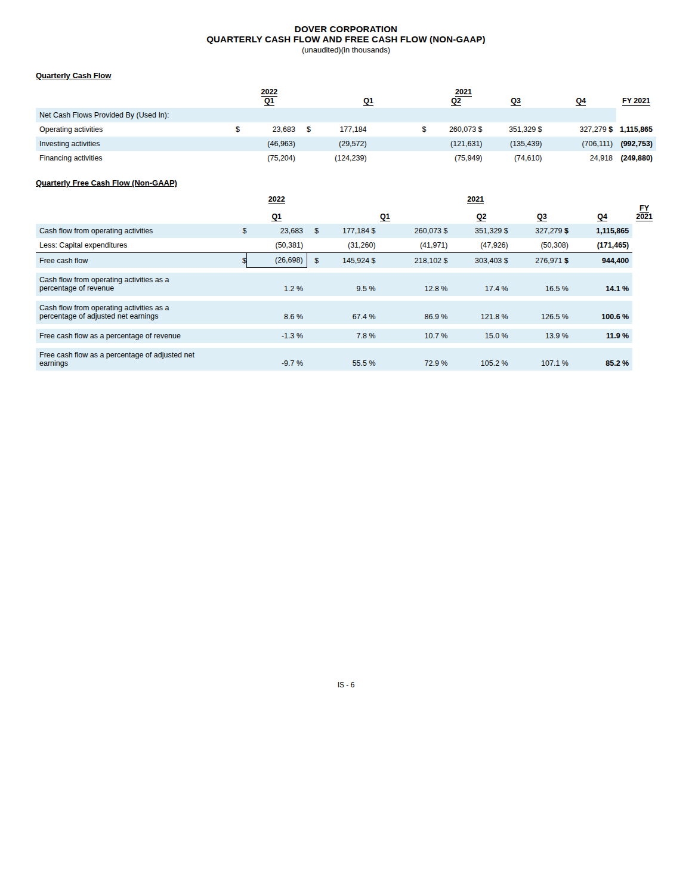DOVER CORPORATION
QUARTERLY CASH FLOW AND FREE CASH FLOW (NON-GAAP)
(unaudited)(in thousands)
Quarterly Cash Flow
| | 2022 | 2021 |
| --- | --- | --- |
| | Q1 | Q1 | Q2 | Q3 | Q4 | FY 2021 |
| Net Cash Flows Provided By (Used In): | | | | | | | | |
| Operating activities | $ | 23,683 | $ | 177,184 | $ | 260,073 $ | 351,329 $ | 327,279 $ | 1,115,865 |
| Investing activities | | (46,963) | | (29,572) | | (121,631) | (135,439) | (706,111) | (992,753) |
| Financing activities | | (75,204) | | (124,239) | | (75,949) | (74,610) | 24,918 | (249,880) |
Quarterly Free Cash Flow (Non-GAAP)
| | 2022 | 2021 |
| --- | --- | --- |
| | Q1 | Q1 | Q2 | Q3 | Q4 | FY 2021 |
| Cash flow from operating activities | $ | 23,683 | $ | 177,184 $ | | 260,073 $ | 351,329 $ | 327,279 $ | 1,115,865 |
| Less: Capital expenditures | | (50,381) | | (31,260) | | (41,971) | (47,926) | (50,308) | (171,465) |
| Free cash flow | $ | (26,698) | $ | 145,924 $ | | 218,102 $ | 303,403 $ | 276,971 $ | 944,400 |
| Cash flow from operating activities as a percentage of revenue | | 1.2 % | | 9.5 % | | 12.8 % | 17.4 % | 16.5 % | 14.1 % |
| Cash flow from operating activities as a percentage of adjusted net earnings | | 8.6 % | | 67.4 % | | 86.9 % | 121.8 % | 126.5 % | 100.6 % |
| Free cash flow as a percentage of revenue | | -1.3 % | | 7.8 % | | 10.7 % | 15.0 % | 13.9 % | 11.9 % |
| Free cash flow as a percentage of adjusted net earnings | | -9.7 % | | 55.5 % | | 72.9 % | 105.2 % | 107.1 % | 85.2 % |
IS - 6